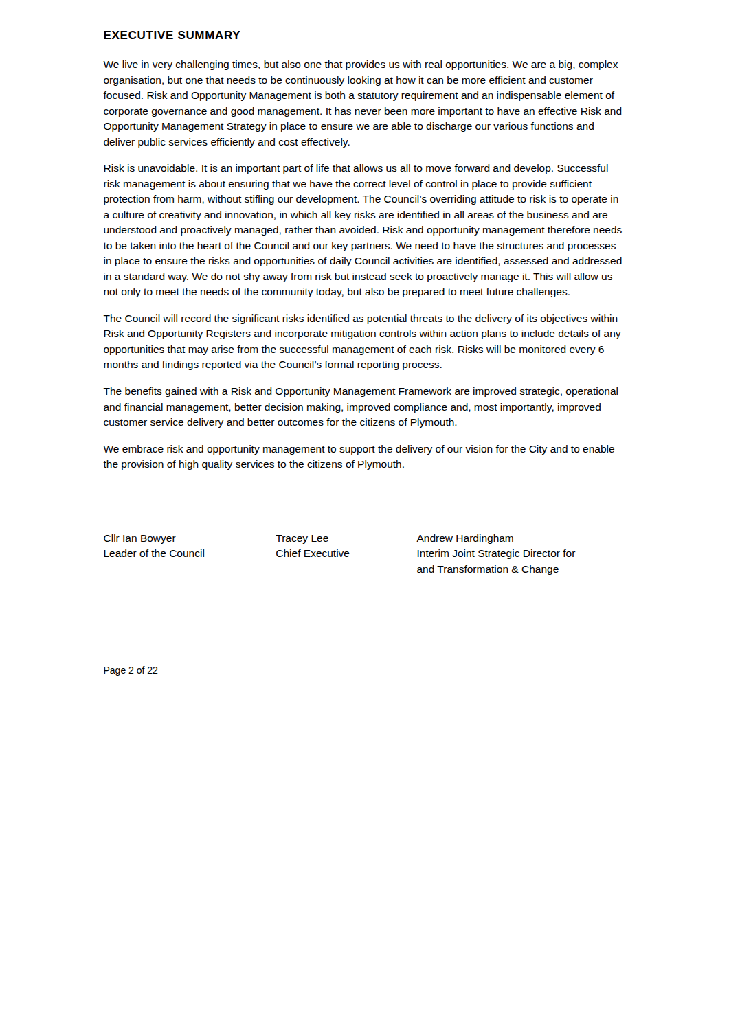Executive Summary
We live in very challenging times, but also one that provides us with real opportunities. We are a big, complex organisation, but one that needs to be continuously looking at how it can be more efficient and customer focused. Risk and Opportunity Management is both a statutory requirement and an indispensable element of corporate governance and good management. It has never been more important to have an effective Risk and Opportunity Management Strategy in place to ensure we are able to discharge our various functions and deliver public services efficiently and cost effectively.
Risk is unavoidable. It is an important part of life that allows us all to move forward and develop. Successful risk management is about ensuring that we have the correct level of control in place to provide sufficient protection from harm, without stifling our development. The Council’s overriding attitude to risk is to operate in a culture of creativity and innovation, in which all key risks are identified in all areas of the business and are understood and proactively managed, rather than avoided. Risk and opportunity management therefore needs to be taken into the heart of the Council and our key partners. We need to have the structures and processes in place to ensure the risks and opportunities of daily Council activities are identified, assessed and addressed in a standard way. We do not shy away from risk but instead seek to proactively manage it. This will allow us not only to meet the needs of the community today, but also be prepared to meet future challenges.
The Council will record the significant risks identified as potential threats to the delivery of its objectives within Risk and Opportunity Registers and incorporate mitigation controls within action plans to include details of any opportunities that may arise from the successful management of each risk. Risks will be monitored every 6 months and findings reported via the Council’s formal reporting process.
The benefits gained with a Risk and Opportunity Management Framework are improved strategic, operational and financial management, better decision making, improved compliance and, most importantly, improved customer service delivery and better outcomes for the citizens of Plymouth.
We embrace risk and opportunity management to support the delivery of our vision for the City and to enable the provision of high quality services to the citizens of Plymouth.
| Cllr Ian Bowyer Leader of the Council | Tracey Lee Chief Executive | Andrew Hardingham Interim Joint Strategic Director for and Transformation & Change |
Page 2 of 22